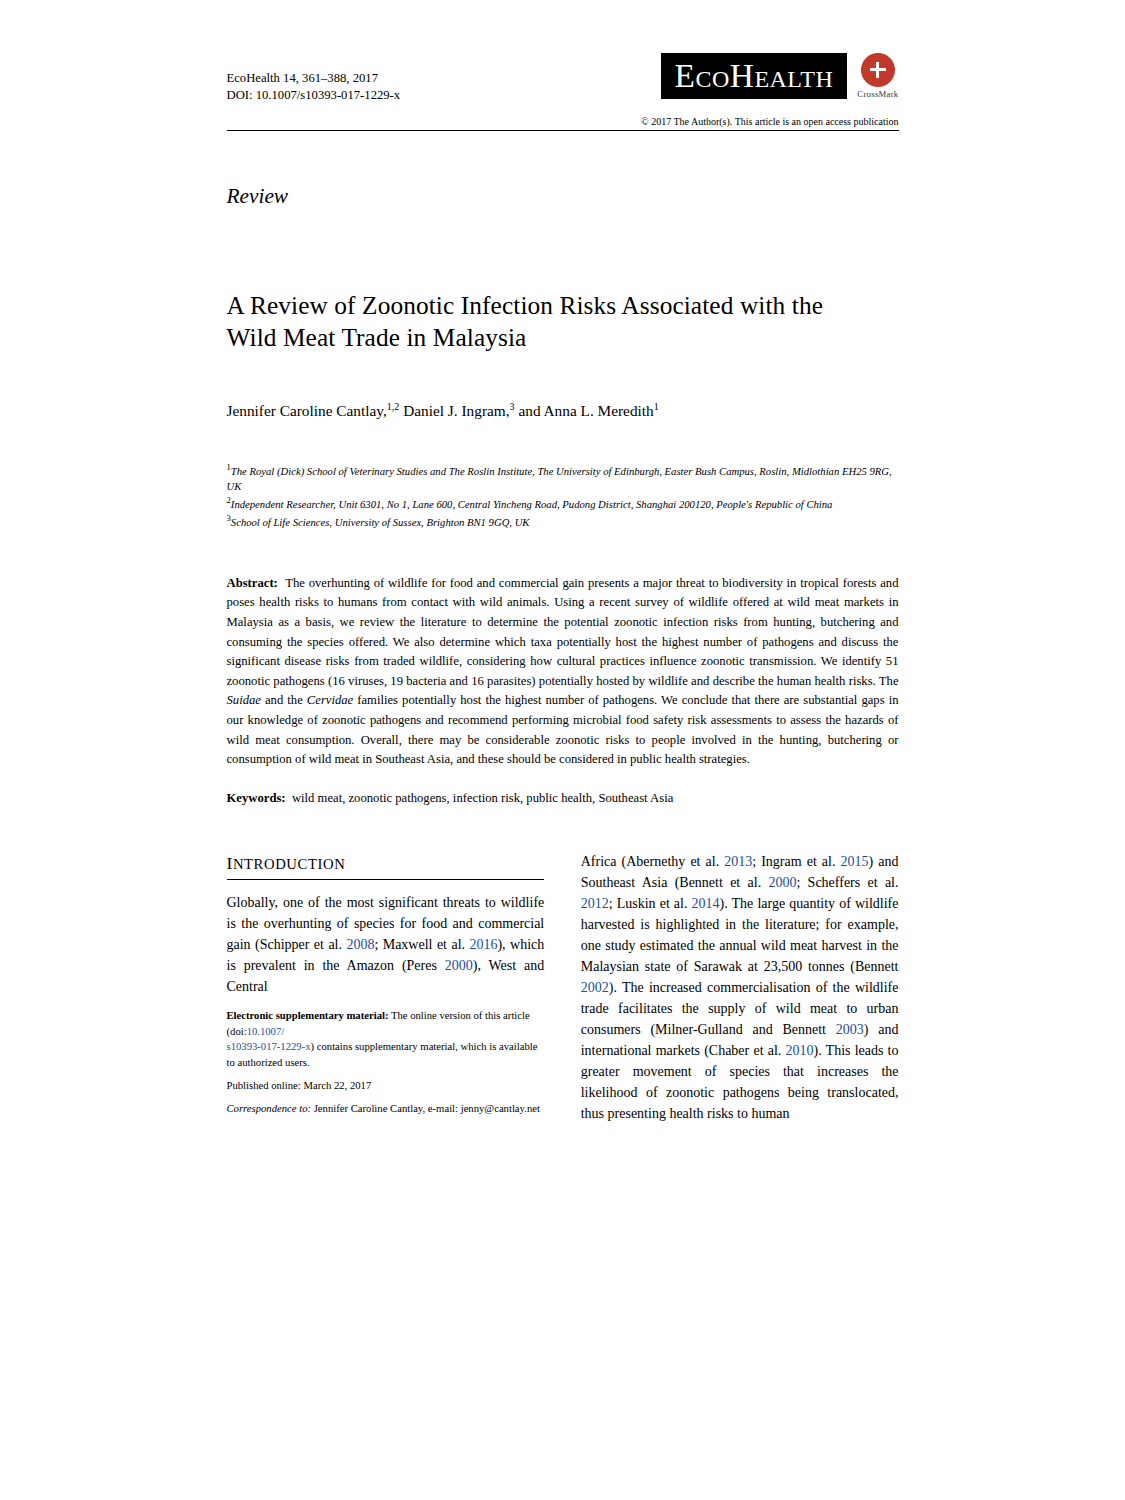EcoHealth 14, 361–388, 2017
DOI: 10.1007/s10393-017-1229-x
ECOHEALTH
CrossMark
© 2017 The Author(s). This article is an open access publication
Review
A Review of Zoonotic Infection Risks Associated with the
Wild Meat Trade in Malaysia
Jennifer Caroline Cantlay,1,2 Daniel J. Ingram,3 and Anna L. Meredith1
1The Royal (Dick) School of Veterinary Studies and The Roslin Institute, The University of Edinburgh, Easter Bush Campus, Roslin, Midlothian EH25 9RG, UK
2Independent Researcher, Unit 6301, No 1, Lane 600, Central Yincheng Road, Pudong District, Shanghai 200120, People's Republic of China
3School of Life Sciences, University of Sussex, Brighton BN1 9GQ, UK
Abstract: The overhunting of wildlife for food and commercial gain presents a major threat to biodiversity in tropical forests and poses health risks to humans from contact with wild animals. Using a recent survey of wildlife offered at wild meat markets in Malaysia as a basis, we review the literature to determine the potential zoonotic infection risks from hunting, butchering and consuming the species offered. We also determine which taxa potentially host the highest number of pathogens and discuss the significant disease risks from traded wildlife, considering how cultural practices influence zoonotic transmission. We identify 51 zoonotic pathogens (16 viruses, 19 bacteria and 16 parasites) potentially hosted by wildlife and describe the human health risks. The Suidae and the Cervidae families potentially host the highest number of pathogens. We conclude that there are substantial gaps in our knowledge of zoonotic pathogens and recommend performing microbial food safety risk assessments to assess the hazards of wild meat consumption. Overall, there may be considerable zoonotic risks to people involved in the hunting, butchering or consumption of wild meat in Southeast Asia, and these should be considered in public health strategies.
Keywords: wild meat, zoonotic pathogens, infection risk, public health, Southeast Asia
INTRODUCTION
Globally, one of the most significant threats to wildlife is the overhunting of species for food and commercial gain (Schipper et al. 2008; Maxwell et al. 2016), which is prevalent in the Amazon (Peres 2000), West and Central
Electronic supplementary material: The online version of this article (doi:10.1007/
s10393-017-1229-x) contains supplementary material, which is available to authorized users.
Published online: March 22, 2017
Correspondence to: Jennifer Caroline Cantlay, e-mail: jenny@cantlay.net
Africa (Abernethy et al. 2013; Ingram et al. 2015) and Southeast Asia (Bennett et al. 2000; Scheffers et al. 2012; Luskin et al. 2014). The large quantity of wildlife harvested is highlighted in the literature; for example, one study estimated the annual wild meat harvest in the Malaysian state of Sarawak at 23,500 tonnes (Bennett 2002). The increased commercialisation of the wildlife trade facilitates the supply of wild meat to urban consumers (Milner-Gulland and Bennett 2003) and international markets (Chaber et al. 2010). This leads to greater movement of species that increases the likelihood of zoonotic pathogens being translocated, thus presenting health risks to human